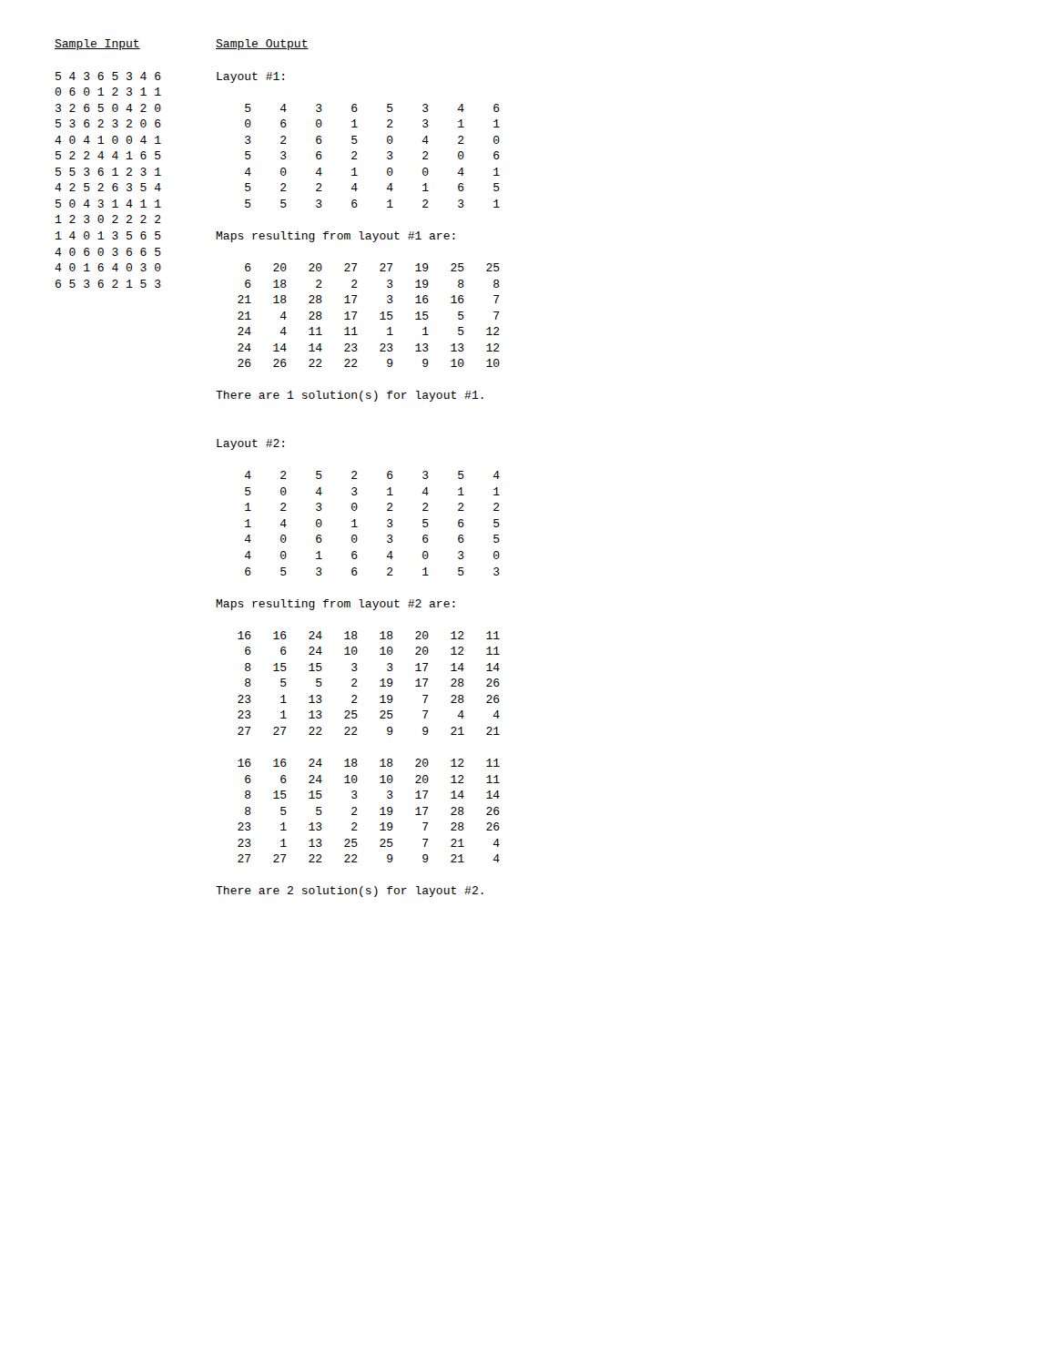Sample Input
5 4 3 6 5 3 4 6
0 6 0 1 2 3 1 1
3 2 6 5 0 4 2 0
5 3 6 2 3 2 0 6
4 0 4 1 0 0 4 1
5 2 2 4 4 1 6 5
5 5 3 6 1 2 3 1
4 2 5 2 6 3 5 4
5 0 4 3 1 4 1 1
1 2 3 0 2 2 2 2
1 4 0 1 3 5 6 5
4 0 6 0 3 6 6 5
4 0 1 6 4 0 3 0
6 5 3 6 2 1 5 3
Sample Output
Layout #1:

    5    4    3    6    5    3    4    6
    0    6    0    1    2    3    1    1
    3    2    6    5    0    4    2    0
    5    3    6    2    3    2    0    6
    4    0    4    1    0    0    4    1
    5    2    2    4    4    1    6    5
    5    5    3    6    1    2    3    1

Maps resulting from layout #1 are:

    6   20   20   27   27   19   25   25
    6   18    2    2    3   19    8    8
   21   18   28   17    3   16   16    7
   21    4   28   17   15   15    5    7
   24    4   11   11    1    1    5   12
   24   14   14   23   23   13   13   12
   26   26   22   22    9    9   10   10

There are 1 solution(s) for layout #1.


Layout #2:

    4    2    5    2    6    3    5    4
    5    0    4    3    1    4    1    1
    1    2    3    0    2    2    2    2
    1    4    0    1    3    5    6    5
    4    0    6    0    3    6    6    5
    4    0    1    6    4    0    3    0
    6    5    3    6    2    1    5    3

Maps resulting from layout #2 are:

   16   16   24   18   18   20   12   11
    6    6   24   10   10   20   12   11
    8   15   15    3    3   17   14   14
    8    5    5    2   19   17   28   26
   23    1   13    2   19    7   28   26
   23    1   13   25   25    7    4    4
   27   27   22   22    9    9   21   21

   16   16   24   18   18   20   12   11
    6    6   24   10   10   20   12   11
    8   15   15    3    3   17   14   14
    8    5    5    2   19   17   28   26
   23    1   13    2   19    7   28   26
   23    1   13   25   25    7   21    4
   27   27   22   22    9    9   21    4

There are 2 solution(s) for layout #2.